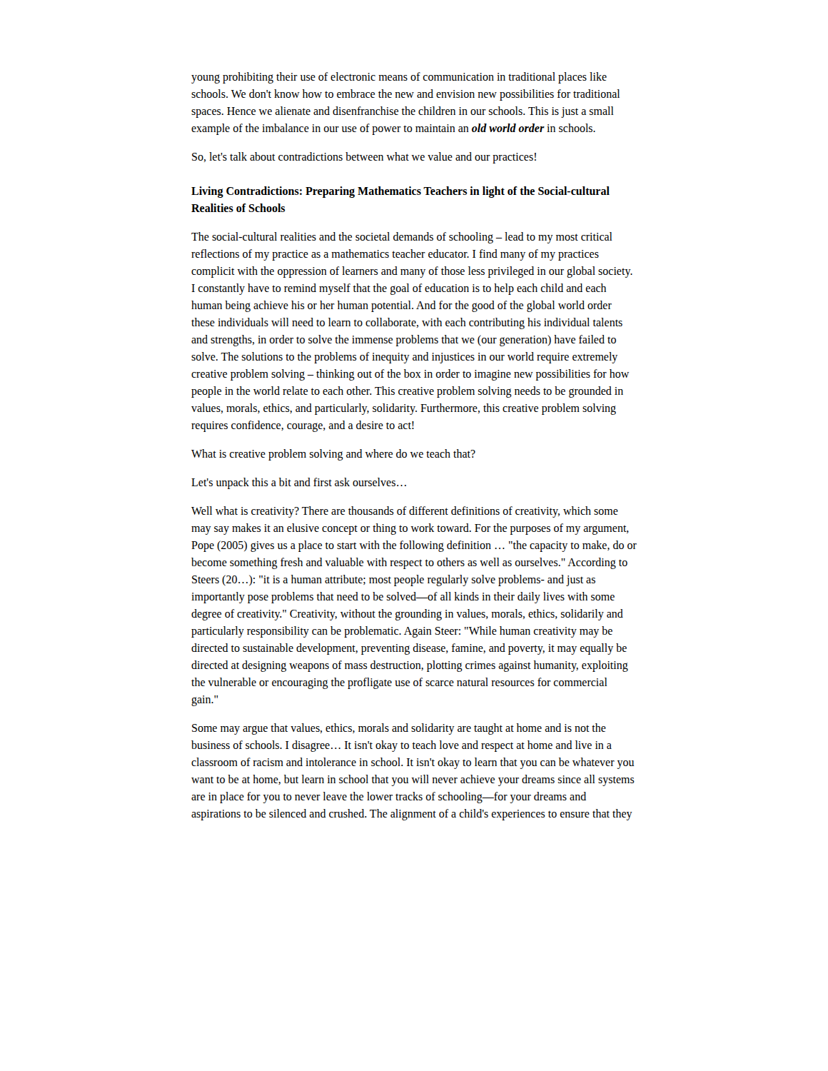young prohibiting their use of electronic means of communication in traditional places like schools. We don't know how to embrace the new and envision new possibilities for traditional spaces. Hence we alienate and disenfranchise the children in our schools. This is just a small example of the imbalance in our use of power to maintain an old world order in schools.
So, let's talk about contradictions between what we value and our practices!
Living Contradictions: Preparing Mathematics Teachers in light of the Social-cultural Realities of Schools
The social-cultural realities and the societal demands of schooling – lead to my most critical reflections of my practice as a mathematics teacher educator. I find many of my practices complicit with the oppression of learners and many of those less privileged in our global society. I constantly have to remind myself that the goal of education is to help each child and each human being achieve his or her human potential. And for the good of the global world order these individuals will need to learn to collaborate, with each contributing his individual talents and strengths, in order to solve the immense problems that we (our generation) have failed to solve. The solutions to the problems of inequity and injustices in our world require extremely creative problem solving – thinking out of the box in order to imagine new possibilities for how people in the world relate to each other. This creative problem solving needs to be grounded in values, morals, ethics, and particularly, solidarity. Furthermore, this creative problem solving requires confidence, courage, and a desire to act!
What is creative problem solving and where do we teach that?
Let's unpack this a bit and first ask ourselves…
Well what is creativity? There are thousands of different definitions of creativity, which some may say makes it an elusive concept or thing to work toward. For the purposes of my argument, Pope (2005) gives us a place to start with the following definition … "the capacity to make, do or become something fresh and valuable with respect to others as well as ourselves." According to Steers (20…): "it is a human attribute; most people regularly solve problems- and just as importantly pose problems that need to be solved—of all kinds in their daily lives with some degree of creativity." Creativity, without the grounding in values, morals, ethics, solidarily and particularly responsibility can be problematic. Again Steer: "While human creativity may be directed to sustainable development, preventing disease, famine, and poverty, it may equally be directed at designing weapons of mass destruction, plotting crimes against humanity, exploiting the vulnerable or encouraging the profligate use of scarce natural resources for commercial gain."
Some may argue that values, ethics, morals and solidarity are taught at home and is not the business of schools. I disagree… It isn't okay to teach love and respect at home and live in a classroom of racism and intolerance in school. It isn't okay to learn that you can be whatever you want to be at home, but learn in school that you will never achieve your dreams since all systems are in place for you to never leave the lower tracks of schooling—for your dreams and aspirations to be silenced and crushed. The alignment of a child's experiences to ensure that they